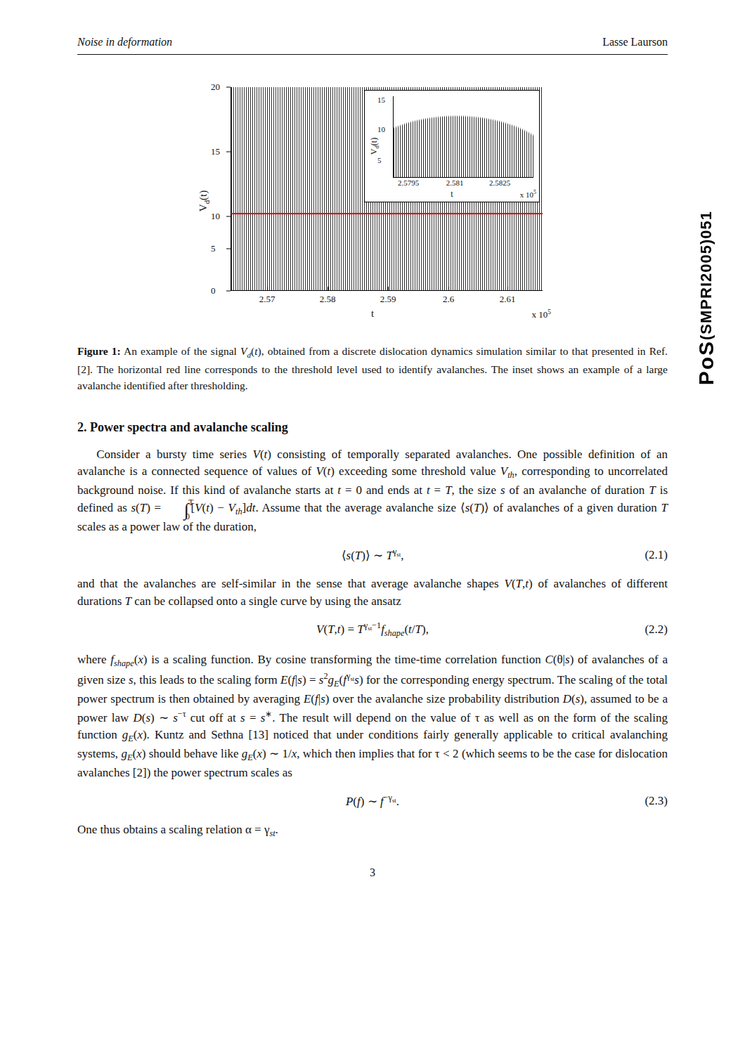Noise in deformation
Lasse Laurson
PoS(SMPRI2005)051
Vd(t)
20
15
10
5
0
2.57
2.58
2.59
2.6
2.61
t
x 105
Vd(t)
15
10
5
2.5795
2.581
2.5825
t
x 105
Figure 1: An example of the signal Vd(t), obtained from a discrete dislocation dynamics simulation similar to that presented in Ref. [2]. The horizontal red line corresponds to the threshold level used to identify avalanches. The inset shows an example of a large avalanche identified after thresholding.
2. Power spectra and avalanche scaling
Consider a bursty time series V(t) consisting of temporally separated avalanches. One possible definition of an avalanche is a connected sequence of values of V(t) exceeding some threshold value Vth, corresponding to uncorrelated background noise. If this kind of avalanche starts at t = 0 and ends at t = T, the size s of an avalanche of duration T is defined as s(T) = ∫T 0[V(t) − Vth]dt. Assume that the average avalanche size ⟨s(T)⟩ of avalanches of a given duration T scales as a power law of the duration,
⟨s(T)⟩ ∼ Tγst,
(2.1)
and that the avalanches are self-similar in the sense that average avalanche shapes V(T,t) of avalanches of different durations T can be collapsed onto a single curve by using the ansatz
V(T,t) = Tγst−1fshape(t/T),
(2.2)
where fshape(x) is a scaling function. By cosine transforming the time-time correlation function C(θ|s) of avalanches of a given size s, this leads to the scaling form E(f|s) = s2gE(fγsts) for the corresponding energy spectrum. The scaling of the total power spectrum is then obtained by averaging E(f|s) over the avalanche size probability distribution D(s), assumed to be a power law D(s) ∼ s−τ cut off at s = s∗. The result will depend on the value of τ as well as on the form of the scaling function gE(x). Kuntz and Sethna [13] noticed that under conditions fairly generally applicable to critical avalanching systems, gE(x) should behave like gE(x) ∼ 1/x, which then implies that for τ < 2 (which seems to be the case for dislocation avalanches [2]) the power spectrum scales as
P(f) ∼ f−γst.
(2.3)
One thus obtains a scaling relation α = γst.
3